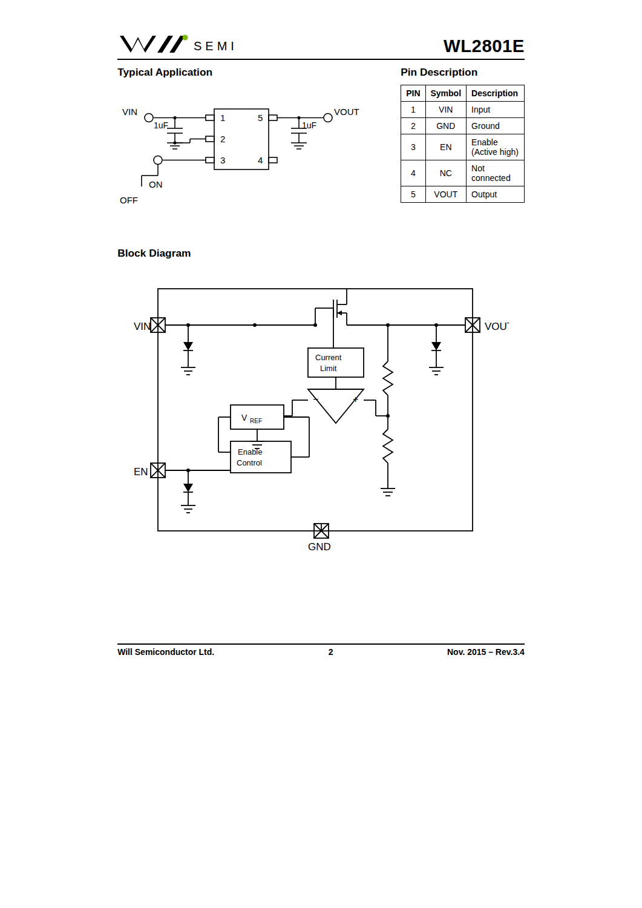SEMI
WL2801E
Typical Application
VIN 1uF 1 2 3 5 4 1uF VOUT ON OFF
Pin Description
| PIN | Symbol | Description |
| --- | --- | --- |
| 1 | VIN | Input |
| 2 | GND | Ground |
| 3 | EN | Enable (Active high) |
| 4 | NC | Not connected |
| 5 | VOUT | Output |
Block Diagram
VIN VOUT EN GND Current Limit V REF Enable Control − +
Will Semiconductor Ltd.
2
Nov. 2015 – Rev.3.4